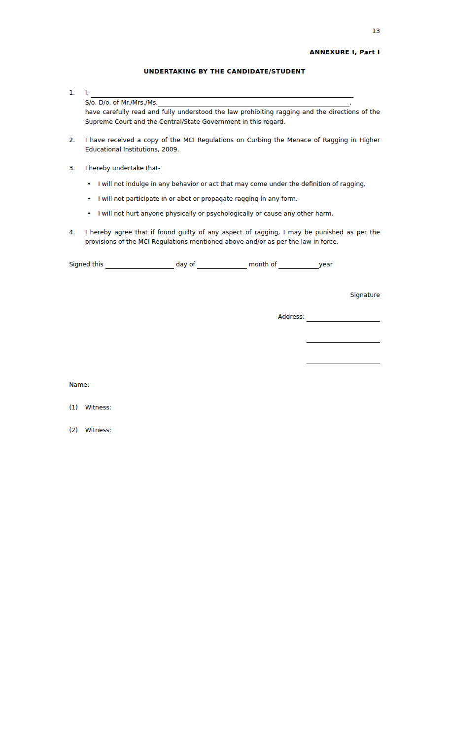13
ANNEXURE I, Part I
UNDERTAKING BY THE CANDIDATE/STUDENT
1. I,
S/o. D/o. of Mr./Mrs./Ms. ,
have carefully read and fully understood the law prohibiting ragging and the directions of the Supreme Court and the Central/State Government in this regard.
2. I have received a copy of the MCI Regulations on Curbing the Menace of Ragging in Higher Educational Institutions, 2009.
3. I hereby undertake that-
I will not indulge in any behavior or act that may come under the definition of ragging,
I will not participate in or abet or propagate ragging in any form,
I will not hurt anyone physically or psychologically or cause any other harm.
4. I hereby agree that if found guilty of any aspect of ragging, I may be punished as per the provisions of the MCI Regulations mentioned above and/or as per the law in force.
Signed this day of month of year
Signature
Address:
Name:
(1) Witness:
(2) Witness: